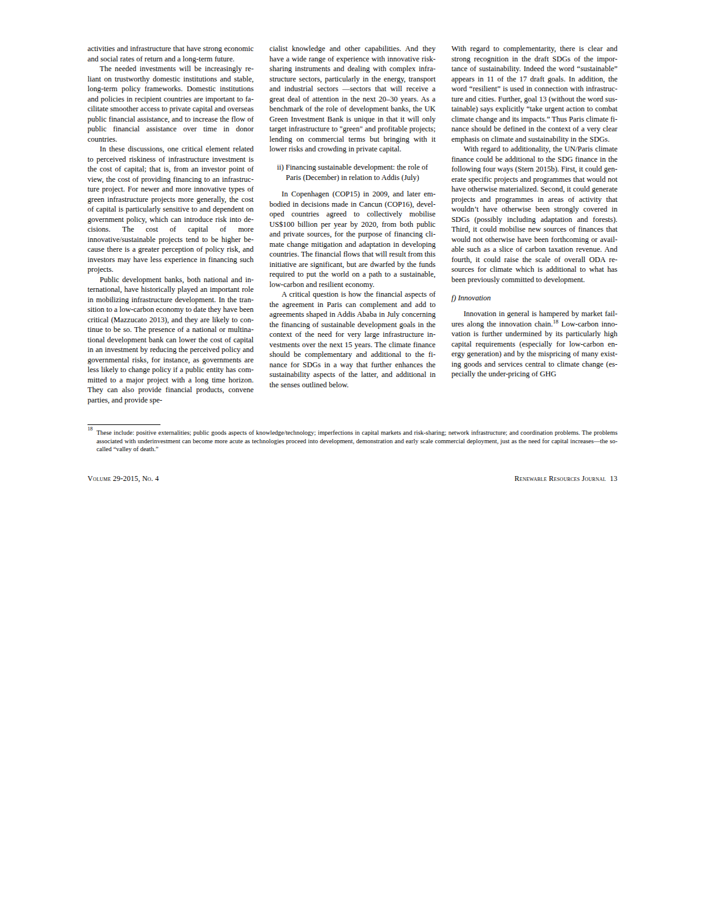activities and infrastructure that have strong economic and social rates of return and a long-term future.
The needed investments will be increasingly reliant on trustworthy domestic institutions and stable, long-term policy frameworks. Domestic institutions and policies in recipient countries are important to facilitate smoother access to private capital and overseas public financial assistance, and to increase the flow of public financial assistance over time in donor countries.
In these discussions, one critical element related to perceived riskiness of infrastructure investment is the cost of capital; that is, from an investor point of view, the cost of providing financing to an infrastructure project. For newer and more innovative types of green infrastructure projects more generally, the cost of capital is particularly sensitive to and dependent on government policy, which can introduce risk into decisions. The cost of capital of more innovative/sustainable projects tend to be higher because there is a greater perception of policy risk, and investors may have less experience in financing such projects.
Public development banks, both national and international, have historically played an important role in mobilizing infrastructure development. In the transition to a low-carbon economy to date they have been critical (Mazzucato 2013), and they are likely to continue to be so. The presence of a national or multinational development bank can lower the cost of capital in an investment by reducing the perceived policy and governmental risks, for instance, as governments are less likely to change policy if a public entity has committed to a major project with a long time horizon. They can also provide financial products, convene parties, and provide spe-
cialist knowledge and other capabilities. And they have a wide range of experience with innovative risk-sharing instruments and dealing with complex infrastructure sectors, particularly in the energy, transport and industrial sectors —sectors that will receive a great deal of attention in the next 20–30 years. As a benchmark of the role of development banks, the UK Green Investment Bank is unique in that it will only target infrastructure to "green" and profitable projects; lending on commercial terms but bringing with it lower risks and crowding in private capital.
ii) Financing sustainable development: the role of Paris (December) in relation to Addis (July)
In Copenhagen (COP15) in 2009, and later embodied in decisions made in Cancun (COP16), developed countries agreed to collectively mobilise US$100 billion per year by 2020, from both public and private sources, for the purpose of financing climate change mitigation and adaptation in developing countries. The financial flows that will result from this initiative are significant, but are dwarfed by the funds required to put the world on a path to a sustainable, low-carbon and resilient economy.
A critical question is how the financial aspects of the agreement in Paris can complement and add to agreements shaped in Addis Ababa in July concerning the financing of sustainable development goals in the context of the need for very large infrastructure investments over the next 15 years. The climate finance should be complementary and additional to the finance for SDGs in a way that further enhances the sustainability aspects of the latter, and additional in the senses outlined below.
With regard to complementarity, there is clear and strong recognition in the draft SDGs of the importance of sustainability. Indeed the word “sustainable” appears in 11 of the 17 draft goals. In addition, the word “resilient” is used in connection with infrastructure and cities. Further, goal 13 (without the word sustainable) says explicitly “take urgent action to combat climate change and its impacts.” Thus Paris climate finance should be defined in the context of a very clear emphasis on climate and sustainability in the SDGs.
With regard to additionality, the UN/Paris climate finance could be additional to the SDG finance in the following four ways (Stern 2015b). First, it could generate specific projects and programmes that would not have otherwise materialized. Second, it could generate projects and programmes in areas of activity that wouldn’t have otherwise been strongly covered in SDGs (possibly including adaptation and forests). Third, it could mobilise new sources of finances that would not otherwise have been forthcoming or available such as a slice of carbon taxation revenue. And fourth, it could raise the scale of overall ODA resources for climate which is additional to what has been previously committed to development.
f) Innovation
Innovation in general is hampered by market failures along the innovation chain.18 Low-carbon innovation is further undermined by its particularly high capital requirements (especially for low-carbon energy generation) and by the mispricing of many existing goods and services central to climate change (especially the under-pricing of GHG
18 These include: positive externalities; public goods aspects of knowledge/technology; imperfections in capital markets and risk-sharing; network infrastructure; and coordination problems. The problems associated with underinvestment can become more acute as technologies proceed into development, demonstration and early scale commercial deployment, just as the need for capital increases—the so-called “valley of death.”
Volume 29-2015, No. 4
Renewable Resources Journal 13